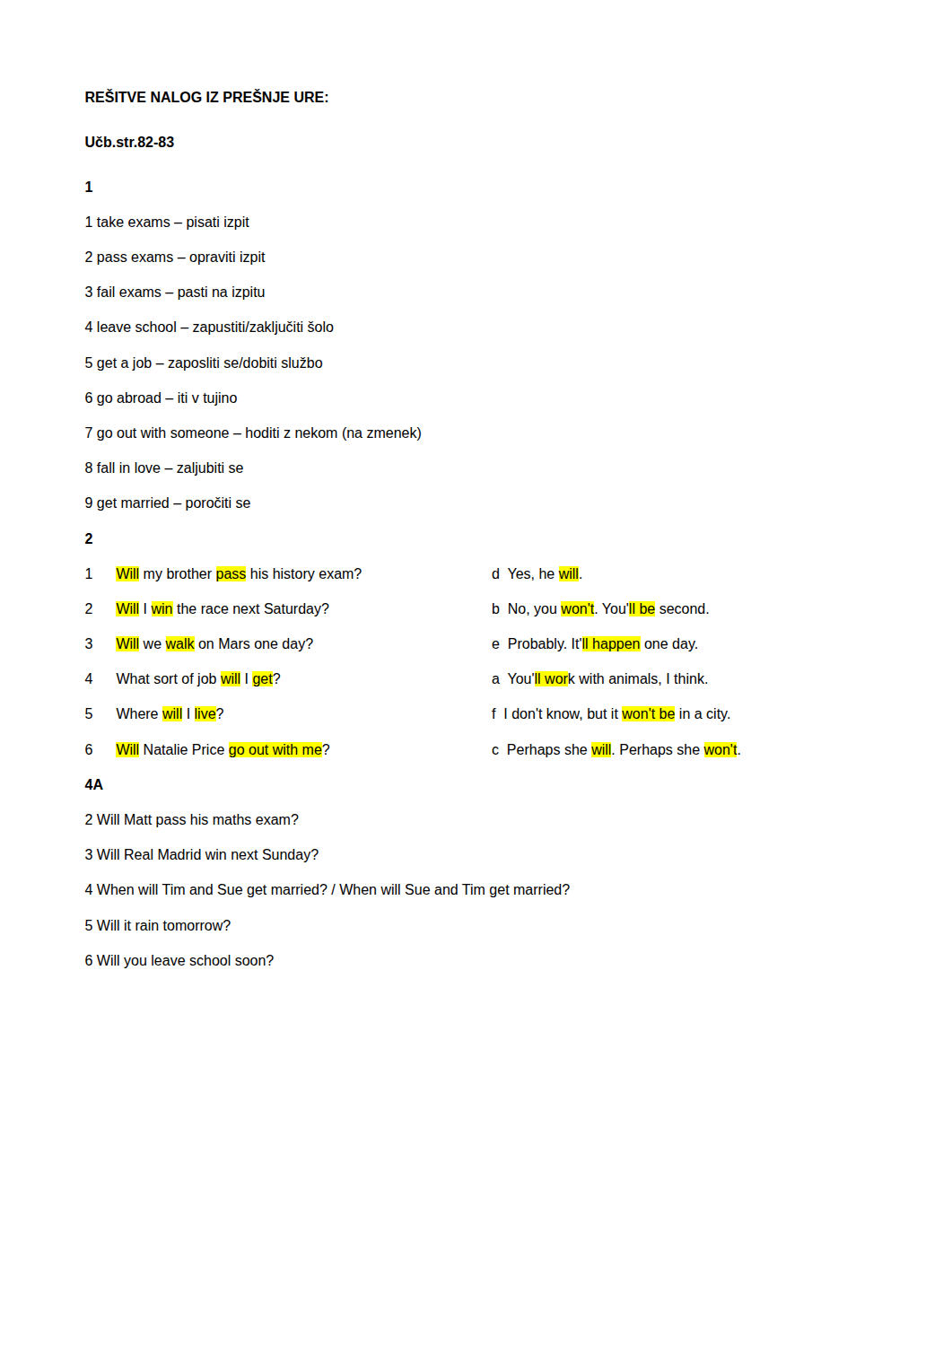REŠITVE NALOG IZ PREŠNJE URE:
Učb.str.82-83
1
1 take exams – pisati izpit
2 pass exams – opraviti izpit
3 fail exams – pasti na izpitu
4 leave school – zapustiti/zaključiti šolo
5 get a job – zaposliti se/dobiti službo
6 go abroad – iti v tujino
7 go out with someone – hoditi z nekom (na zmenek)
8 fall in love – zaljubiti se
9 get married – poročiti se
2
| 1 | Will my brother pass his history exam? | d Yes, he will . |
| 2 | Will I win the race next Saturday? | b No, you won't . You' ll be second. |
| 3 | Will we walk on Mars one day? | e Probably. It' ll happen one day. |
| 4 | What sort of job will I get ? | a You' ll wor k with animals, I think. |
| 5 | Where will I live ? | f I don't know, but it won't be in a city. |
| 6 | Will Natalie Price go out with me ? | c Perhaps she will . Perhaps she won't . |
4A
2 Will Matt pass his maths exam?
3 Will Real Madrid win next Sunday?
4 When will Tim and Sue get married? / When will Sue and Tim get married?
5 Will it rain tomorrow?
6 Will you leave school soon?